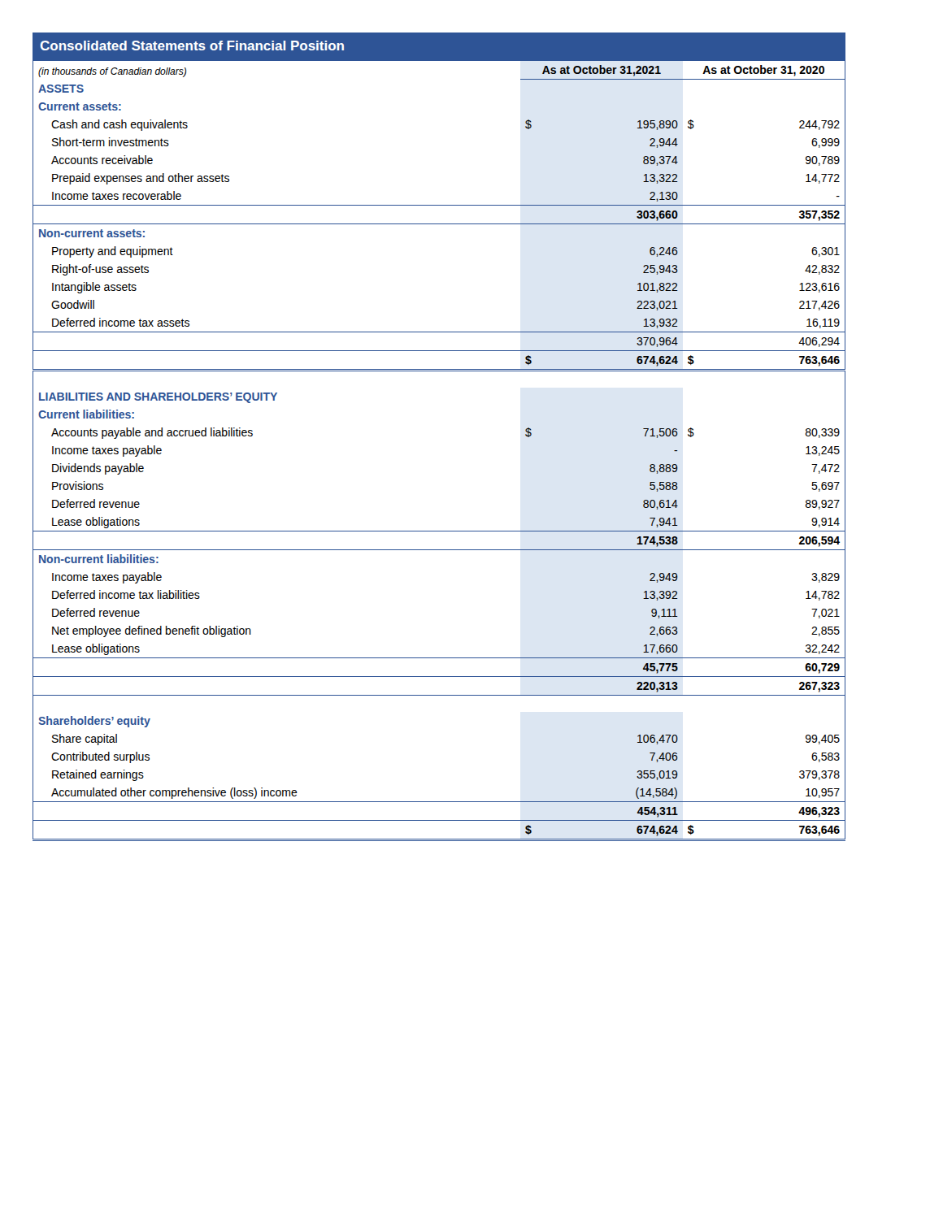Consolidated Statements of Financial Position
| (in thousands of Canadian dollars) | As at October 31,2021 | As at October 31, 2020 |
| ASSETS | | | | |
| Current assets: | | | | |
| Cash and cash equivalents | $ | 195,890 | $ | 244,792 |
| Short-term investments | | 2,944 | | 6,999 |
| Accounts receivable | | 89,374 | | 90,789 |
| Prepaid expenses and other assets | | 13,322 | | 14,772 |
| Income taxes recoverable | | 2,130 | | - |
| | | 303,660 | | 357,352 |
| Non-current assets: | | | | |
| Property and equipment | | 6,246 | | 6,301 |
| Right-of-use assets | | 25,943 | | 42,832 |
| Intangible assets | | 101,822 | | 123,616 |
| Goodwill | | 223,021 | | 217,426 |
| Deferred income tax assets | | 13,932 | | 16,119 |
| | | 370,964 | | 406,294 |
| | $ | 674,624 | $ | 763,646 |
| LIABILITIES AND SHAREHOLDERS’ EQUITY | | | | |
| Current liabilities: | | | | |
| Accounts payable and accrued liabilities | $ | 71,506 | $ | 80,339 |
| Income taxes payable | | - | | 13,245 |
| Dividends payable | | 8,889 | | 7,472 |
| Provisions | | 5,588 | | 5,697 |
| Deferred revenue | | 80,614 | | 89,927 |
| Lease obligations | | 7,941 | | 9,914 |
| | | 174,538 | | 206,594 |
| Non-current liabilities: | | | | |
| Income taxes payable | | 2,949 | | 3,829 |
| Deferred income tax liabilities | | 13,392 | | 14,782 |
| Deferred revenue | | 9,111 | | 7,021 |
| Net employee defined benefit obligation | | 2,663 | | 2,855 |
| Lease obligations | | 17,660 | | 32,242 |
| | | 45,775 | | 60,729 |
| | | 220,313 | | 267,323 |
| Shareholders’ equity | | | | |
| Share capital | | 106,470 | | 99,405 |
| Contributed surplus | | 7,406 | | 6,583 |
| Retained earnings | | 355,019 | | 379,378 |
| Accumulated other comprehensive (loss) income | | (14,584) | | 10,957 |
| | | 454,311 | | 496,323 |
| | $ | 674,624 | $ | 763,646 |